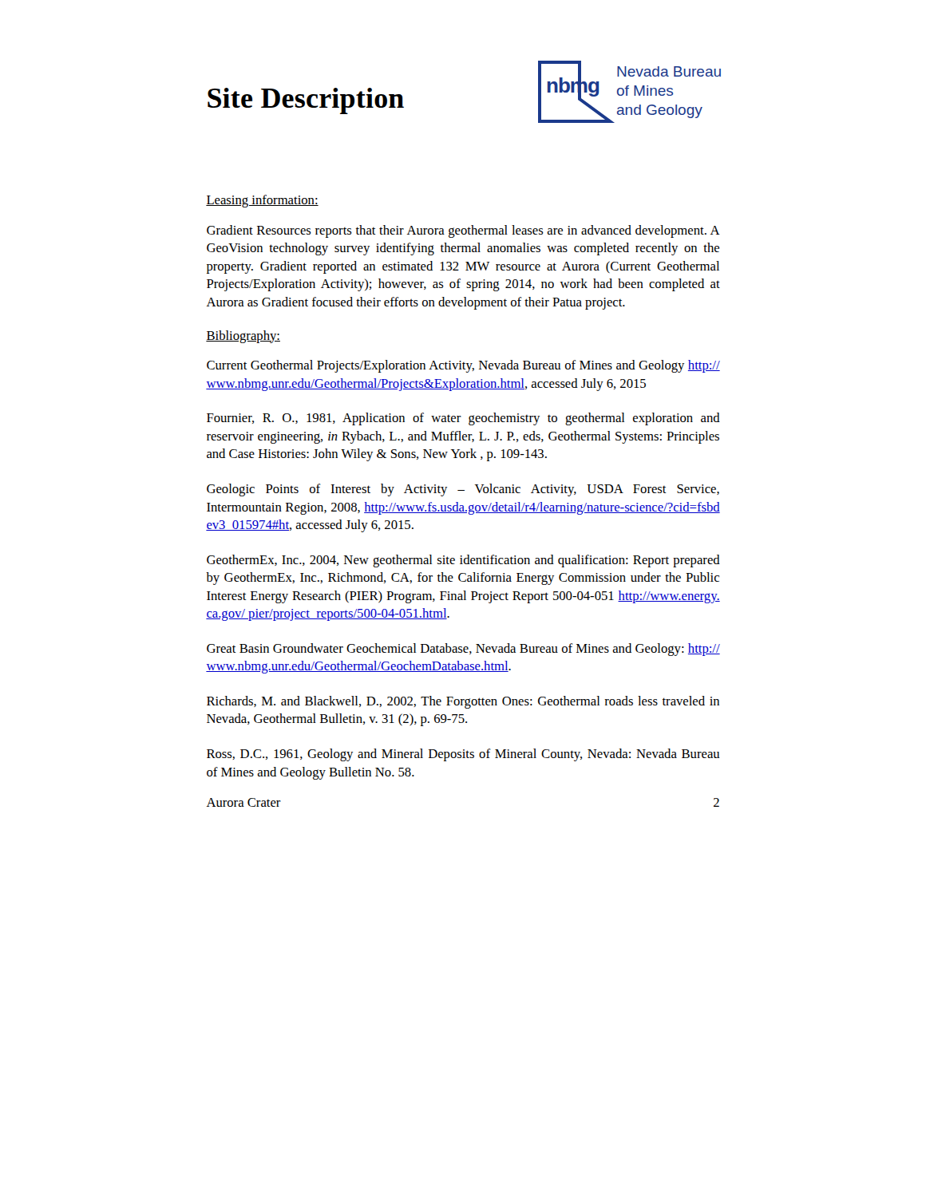nbmg Nevada Bureau of Mines and Geology
Site Description
Leasing information:
Gradient Resources reports that their Aurora geothermal leases are in advanced development. A GeoVision technology survey identifying thermal anomalies was completed recently on the property. Gradient reported an estimated 132 MW resource at Aurora (Current Geothermal Projects/Exploration Activity); however, as of spring 2014, no work had been completed at Aurora as Gradient focused their efforts on development of their Patua project.
Bibliography:
Current Geothermal Projects/Exploration Activity, Nevada Bureau of Mines and Geology http://www.nbmg.unr.edu/Geothermal/Projects&Exploration.html, accessed July 6, 2015
Fournier, R. O., 1981, Application of water geochemistry to geothermal exploration and reservoir engineering, in Rybach, L., and Muffler, L. J. P., eds, Geothermal Systems: Principles and Case Histories: John Wiley & Sons, New York , p. 109-143.
Geologic Points of Interest by Activity – Volcanic Activity, USDA Forest Service, Intermountain Region, 2008, http://www.fs.usda.gov/detail/r4/learning/nature-science/?cid=fsbdev3_015974#ht, accessed July 6, 2015.
GeothermEx, Inc., 2004, New geothermal site identification and qualification: Report prepared by GeothermEx, Inc., Richmond, CA, for the California Energy Commission under the Public Interest Energy Research (PIER) Program, Final Project Report 500-04-051 http://www.energy.ca.gov/ pier/project_reports/500-04-051.html.
Great Basin Groundwater Geochemical Database, Nevada Bureau of Mines and Geology: http://www.nbmg.unr.edu/Geothermal/GeochemDatabase.html.
Richards, M. and Blackwell, D., 2002, The Forgotten Ones: Geothermal roads less traveled in Nevada, Geothermal Bulletin, v. 31 (2), p. 69-75.
Ross, D.C., 1961, Geology and Mineral Deposits of Mineral County, Nevada: Nevada Bureau of Mines and Geology Bulletin No. 58.
Aurora Crater 2